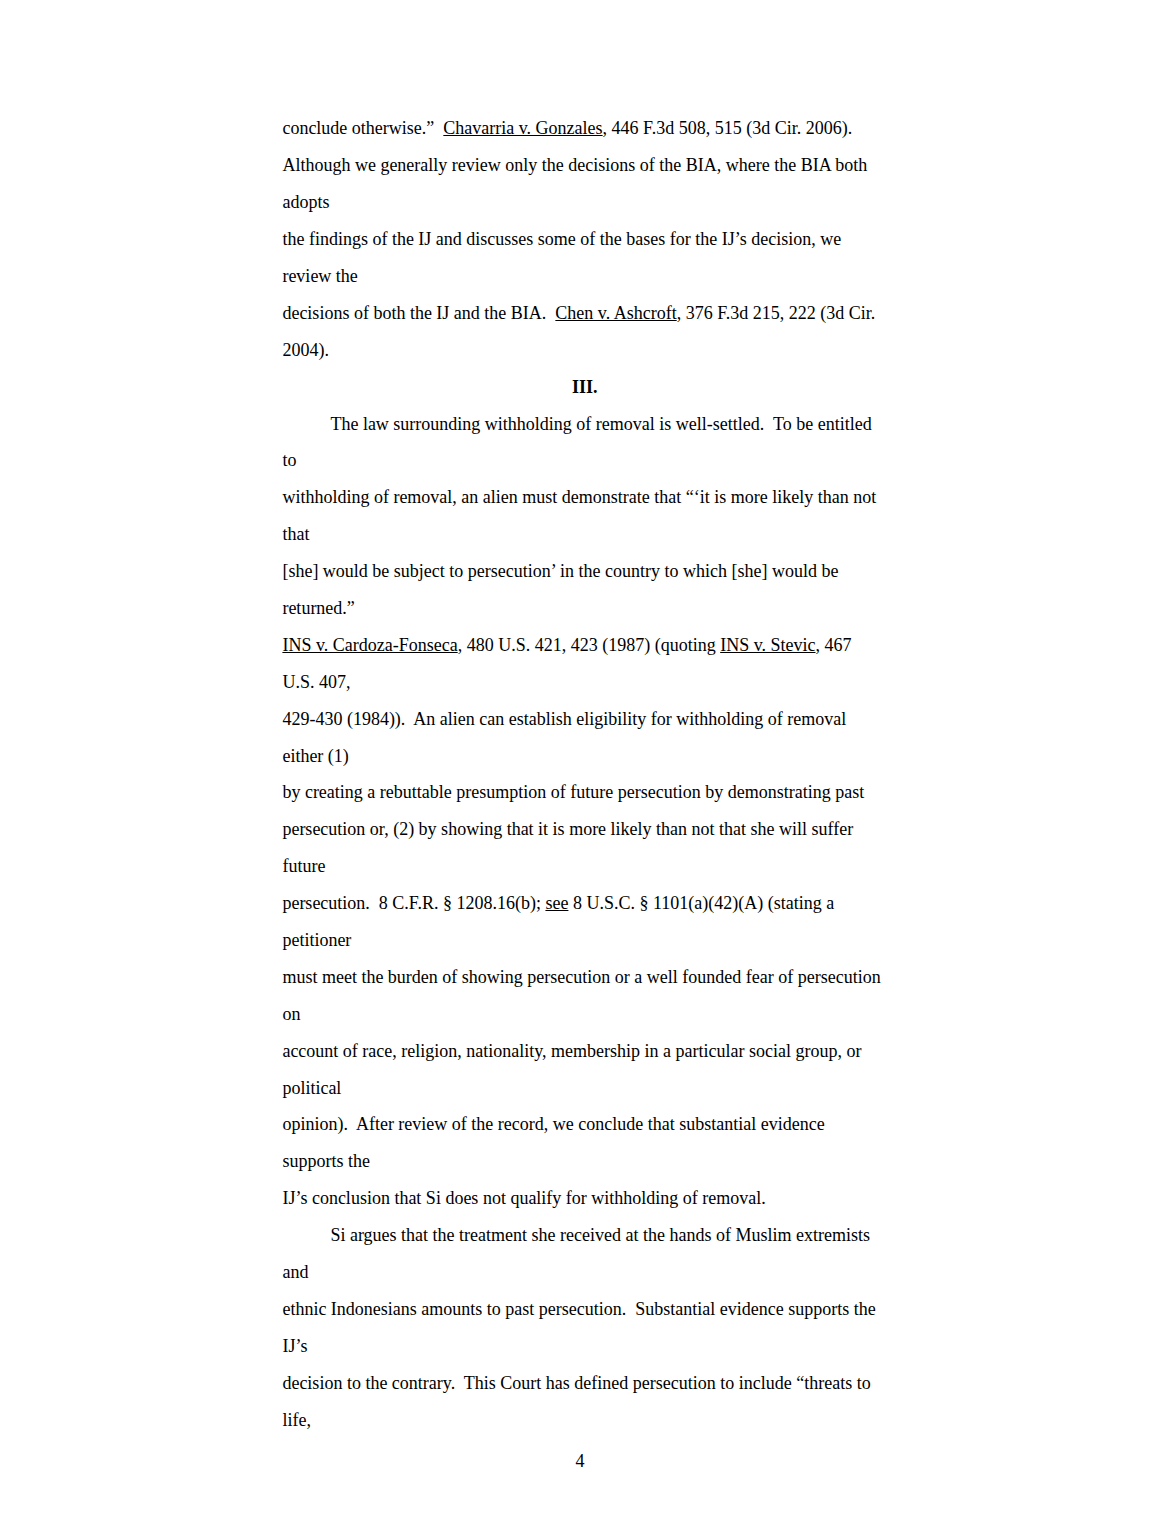conclude otherwise.” Chavarria v. Gonzales, 446 F.3d 508, 515 (3d Cir. 2006).
Although we generally review only the decisions of the BIA, where the BIA both adopts
the findings of the IJ and discusses some of the bases for the IJ’s decision, we review the
decisions of both the IJ and the BIA. Chen v. Ashcroft, 376 F.3d 215, 222 (3d Cir. 2004).
III.
The law surrounding withholding of removal is well-settled. To be entitled to
withholding of removal, an alien must demonstrate that “‘it is more likely than not that
[she] would be subject to persecution’ in the country to which [she] would be returned.”
INS v. Cardoza-Fonseca, 480 U.S. 421, 423 (1987) (quoting INS v. Stevic, 467 U.S. 407,
429-430 (1984)). An alien can establish eligibility for withholding of removal either (1)
by creating a rebuttable presumption of future persecution by demonstrating past
persecution or, (2) by showing that it is more likely than not that she will suffer future
persecution. 8 C.F.R. § 1208.16(b); see 8 U.S.C. § 1101(a)(42)(A) (stating a petitioner
must meet the burden of showing persecution or a well founded fear of persecution on
account of race, religion, nationality, membership in a particular social group, or political
opinion). After review of the record, we conclude that substantial evidence supports the
IJ’s conclusion that Si does not qualify for withholding of removal.
Si argues that the treatment she received at the hands of Muslim extremists and
ethnic Indonesians amounts to past persecution. Substantial evidence supports the IJ’s
decision to the contrary. This Court has defined persecution to include “threats to life,
4